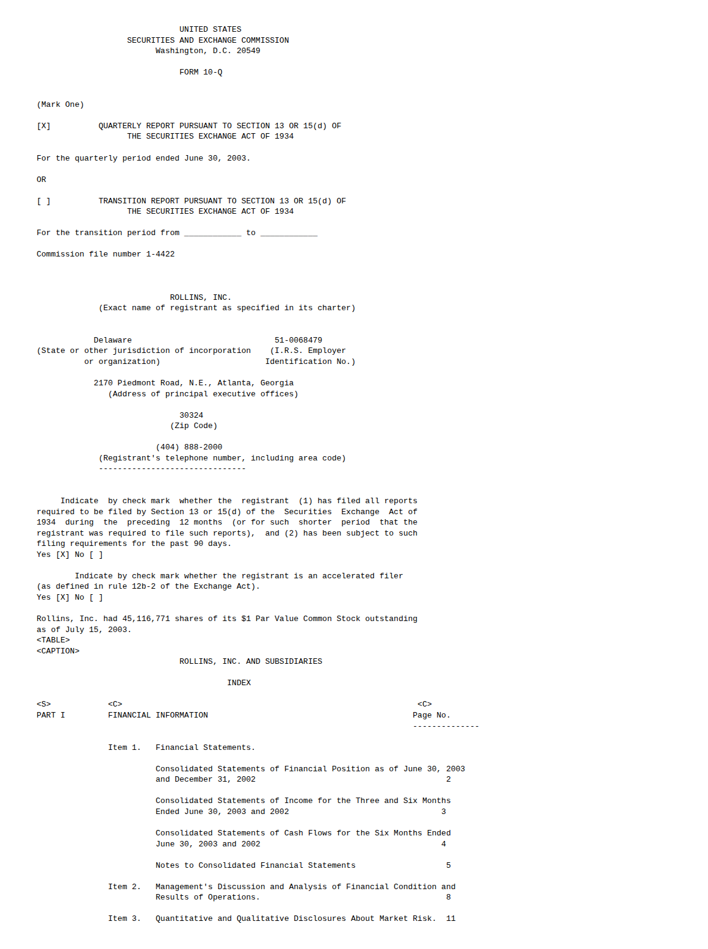UNITED STATES
                   SECURITIES AND EXCHANGE COMMISSION
                         Washington, D.C. 20549

                              FORM 10-Q


(Mark One)

[X]          QUARTERLY REPORT PURSUANT TO SECTION 13 OR 15(d) OF
                   THE SECURITIES EXCHANGE ACT OF 1934

For the quarterly period ended June 30, 2003.

OR

[ ]          TRANSITION REPORT PURSUANT TO SECTION 13 OR 15(d) OF
                   THE SECURITIES EXCHANGE ACT OF 1934

For the transition period from ____________ to ____________

Commission file number 1-4422



                            ROLLINS, INC.
             (Exact name of registrant as specified in its charter)


            Delaware                              51-0068479
(State or other jurisdiction of incorporation    (I.R.S. Employer
          or organization)                      Identification No.)

            2170 Piedmont Road, N.E., Atlanta, Georgia
               (Address of principal executive offices)

                              30324
                            (Zip Code)

                         (404) 888-2000
             (Registrant's telephone number, including area code)
             -------------------------------


     Indicate  by check mark  whether the  registrant  (1) has filed all reports
required to be filed by Section 13 or 15(d) of the  Securities  Exchange  Act of
1934  during  the  preceding  12 months  (or for such  shorter  period  that the
registrant was required to file such reports),  and (2) has been subject to such
filing requirements for the past 90 days.
Yes [X] No [ ]

        Indicate by check mark whether the registrant is an accelerated filer
(as defined in rule 12b-2 of the Exchange Act).
Yes [X] No [ ]

Rollins, Inc. had 45,116,771 shares of its $1 Par Value Common Stock outstanding
as of July 15, 2003.
<TABLE>
<CAPTION>
                              ROLLINS, INC. AND SUBSIDIARIES

                                        INDEX

<S>            <C>                                                              <C>
PART I         FINANCIAL INFORMATION                                           Page No.
                                                                               --------------

               Item 1.   Financial Statements.

                         Consolidated Statements of Financial Position as of June 30, 2003
                         and December 31, 2002                                        2

                         Consolidated Statements of Income for the Three and Six Months
                         Ended June 30, 2003 and 2002                                3

                         Consolidated Statements of Cash Flows for the Six Months Ended
                         June 30, 2003 and 2002                                      4

                         Notes to Consolidated Financial Statements                   5

               Item 2.   Management's Discussion and Analysis of Financial Condition and
                         Results of Operations.                                       8

               Item 3.   Quantitative and Qualitative Disclosures About Market Risk.  11